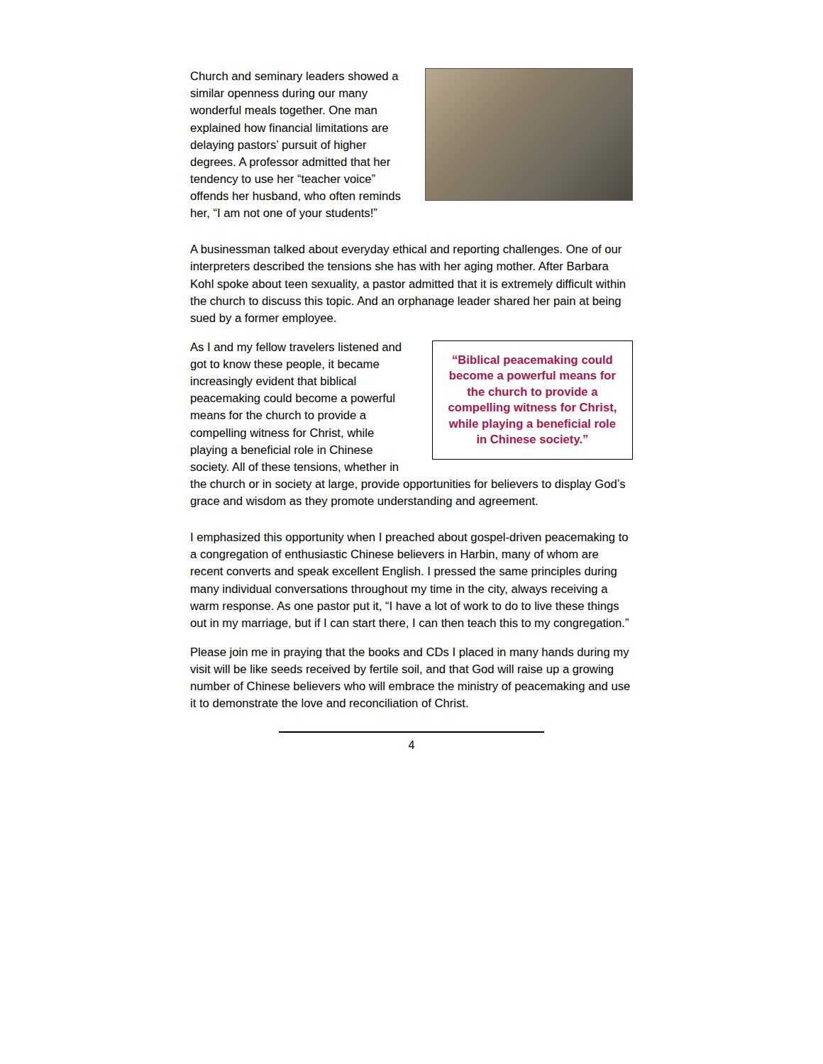Church and seminary leaders showed a similar openness during our many wonderful meals together. One man explained how financial limitations are delaying pastors’ pursuit of higher degrees. A professor admitted that her tendency to use her “teacher voice” offends her husband, who often reminds her, “I am not one of your students!”
A businessman talked about everyday ethical and reporting challenges. One of our interpreters described the tensions she has with her aging mother. After Barbara Kohl spoke about teen sexuality, a pastor admitted that it is extremely difficult within the church to discuss this topic. And an orphanage leader shared her pain at being sued by a former employee.
“Biblical peacemaking could become a powerful means for the church to provide a compelling witness for Christ, while playing a beneficial role in Chinese society.”
As I and my fellow travelers listened and got to know these people, it became increasingly evident that biblical peacemaking could become a powerful means for the church to provide a compelling witness for Christ, while playing a beneficial role in Chinese society. All of these tensions, whether in the church or in society at large, provide opportunities for believers to display God’s grace and wisdom as they promote understanding and agreement.
I emphasized this opportunity when I preached about gospel-driven peacemaking to a congregation of enthusiastic Chinese believers in Harbin, many of whom are recent converts and speak excellent English. I pressed the same principles during many individual conversations throughout my time in the city, always receiving a warm response. As one pastor put it, “I have a lot of work to do to live these things out in my marriage, but if I can start there, I can then teach this to my congregation.”
Please join me in praying that the books and CDs I placed in many hands during my visit will be like seeds received by fertile soil, and that God will raise up a growing number of Chinese believers who will embrace the ministry of peacemaking and use it to demonstrate the love and reconciliation of Christ.
4